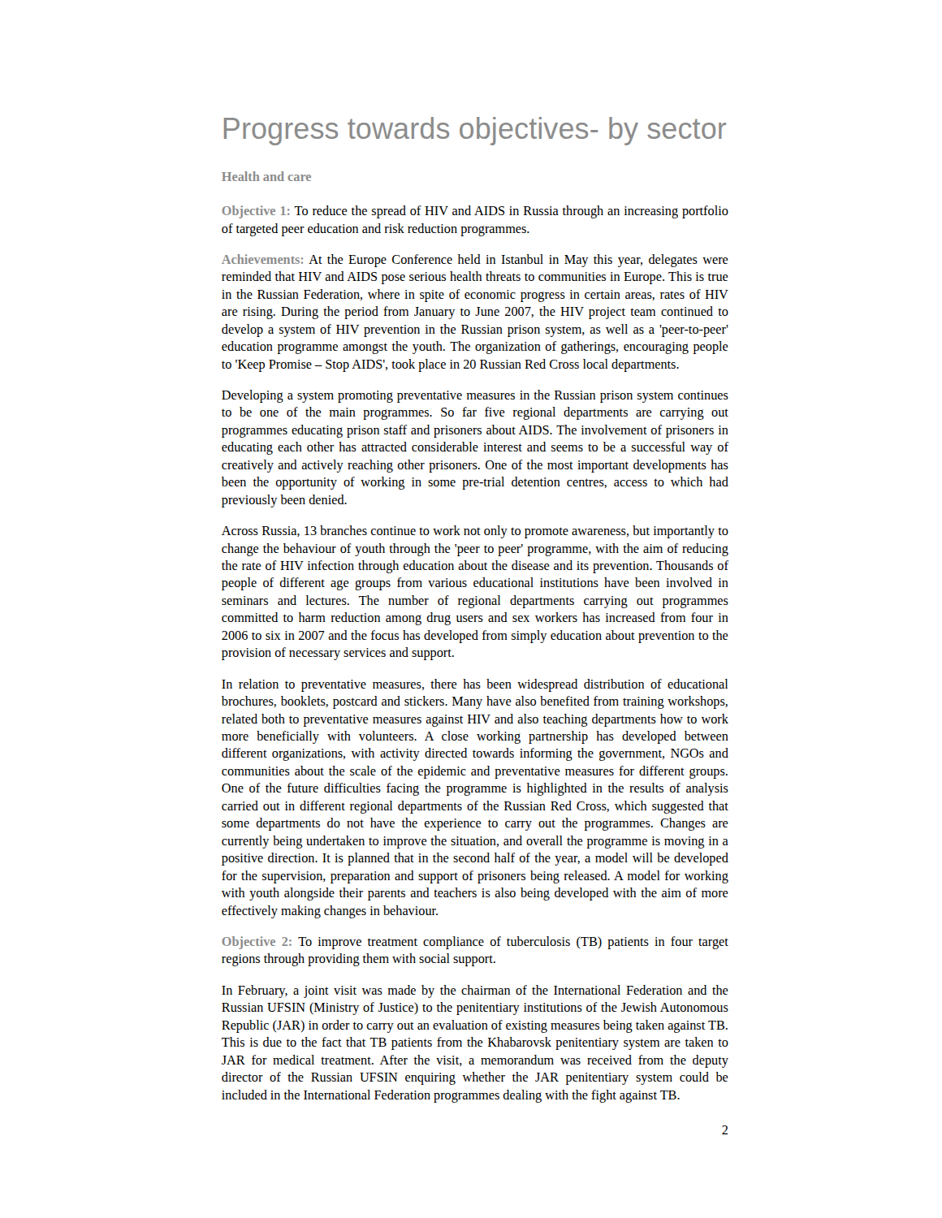Progress towards objectives- by sector
Health and care
Objective 1: To reduce the spread of HIV and AIDS in Russia through an increasing portfolio of targeted peer education and risk reduction programmes.
Achievements: At the Europe Conference held in Istanbul in May this year, delegates were reminded that HIV and AIDS pose serious health threats to communities in Europe. This is true in the Russian Federation, where in spite of economic progress in certain areas, rates of HIV are rising. During the period from January to June 2007, the HIV project team continued to develop a system of HIV prevention in the Russian prison system, as well as a 'peer-to-peer' education programme amongst the youth. The organization of gatherings, encouraging people to 'Keep Promise – Stop AIDS', took place in 20 Russian Red Cross local departments.
Developing a system promoting preventative measures in the Russian prison system continues to be one of the main programmes. So far five regional departments are carrying out programmes educating prison staff and prisoners about AIDS. The involvement of prisoners in educating each other has attracted considerable interest and seems to be a successful way of creatively and actively reaching other prisoners. One of the most important developments has been the opportunity of working in some pre-trial detention centres, access to which had previously been denied.
Across Russia, 13 branches continue to work not only to promote awareness, but importantly to change the behaviour of youth through the 'peer to peer' programme, with the aim of reducing the rate of HIV infection through education about the disease and its prevention. Thousands of people of different age groups from various educational institutions have been involved in seminars and lectures. The number of regional departments carrying out programmes committed to harm reduction among drug users and sex workers has increased from four in 2006 to six in 2007 and the focus has developed from simply education about prevention to the provision of necessary services and support.
In relation to preventative measures, there has been widespread distribution of educational brochures, booklets, postcard and stickers. Many have also benefited from training workshops, related both to preventative measures against HIV and also teaching departments how to work more beneficially with volunteers. A close working partnership has developed between different organizations, with activity directed towards informing the government, NGOs and communities about the scale of the epidemic and preventative measures for different groups. One of the future difficulties facing the programme is highlighted in the results of analysis carried out in different regional departments of the Russian Red Cross, which suggested that some departments do not have the experience to carry out the programmes. Changes are currently being undertaken to improve the situation, and overall the programme is moving in a positive direction. It is planned that in the second half of the year, a model will be developed for the supervision, preparation and support of prisoners being released. A model for working with youth alongside their parents and teachers is also being developed with the aim of more effectively making changes in behaviour.
Objective 2: To improve treatment compliance of tuberculosis (TB) patients in four target regions through providing them with social support.
In February, a joint visit was made by the chairman of the International Federation and the Russian UFSIN (Ministry of Justice) to the penitentiary institutions of the Jewish Autonomous Republic (JAR) in order to carry out an evaluation of existing measures being taken against TB. This is due to the fact that TB patients from the Khabarovsk penitentiary system are taken to JAR for medical treatment. After the visit, a memorandum was received from the deputy director of the Russian UFSIN enquiring whether the JAR penitentiary system could be included in the International Federation programmes dealing with the fight against TB.
2